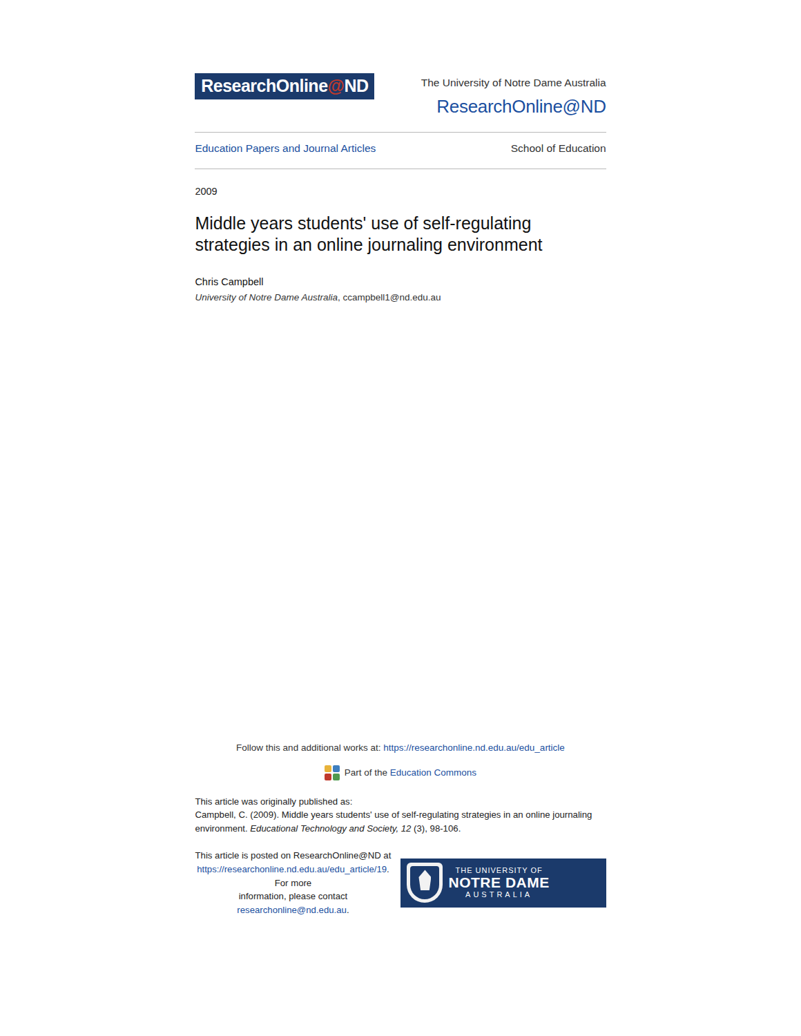ResearchOnline@ND
The University of Notre Dame Australia
ResearchOnline@ND
Education Papers and Journal Articles
School of Education
2009
Middle years students' use of self-regulating strategies in an online journaling environment
Chris Campbell
University of Notre Dame Australia, ccampbell1@nd.edu.au
Follow this and additional works at: https://researchonline.nd.edu.au/edu_article
Part of the Education Commons
This article was originally published as:
Campbell, C. (2009). Middle years students' use of self-regulating strategies in an online journaling environment. Educational Technology and Society, 12 (3), 98-106.
This article is posted on ResearchOnline@ND at
https://researchonline.nd.edu.au/edu_article/19. For more
information, please contact researchonline@nd.edu.au.
THE UNIVERSITY OF
NOTRE DAME
AUSTRALIA